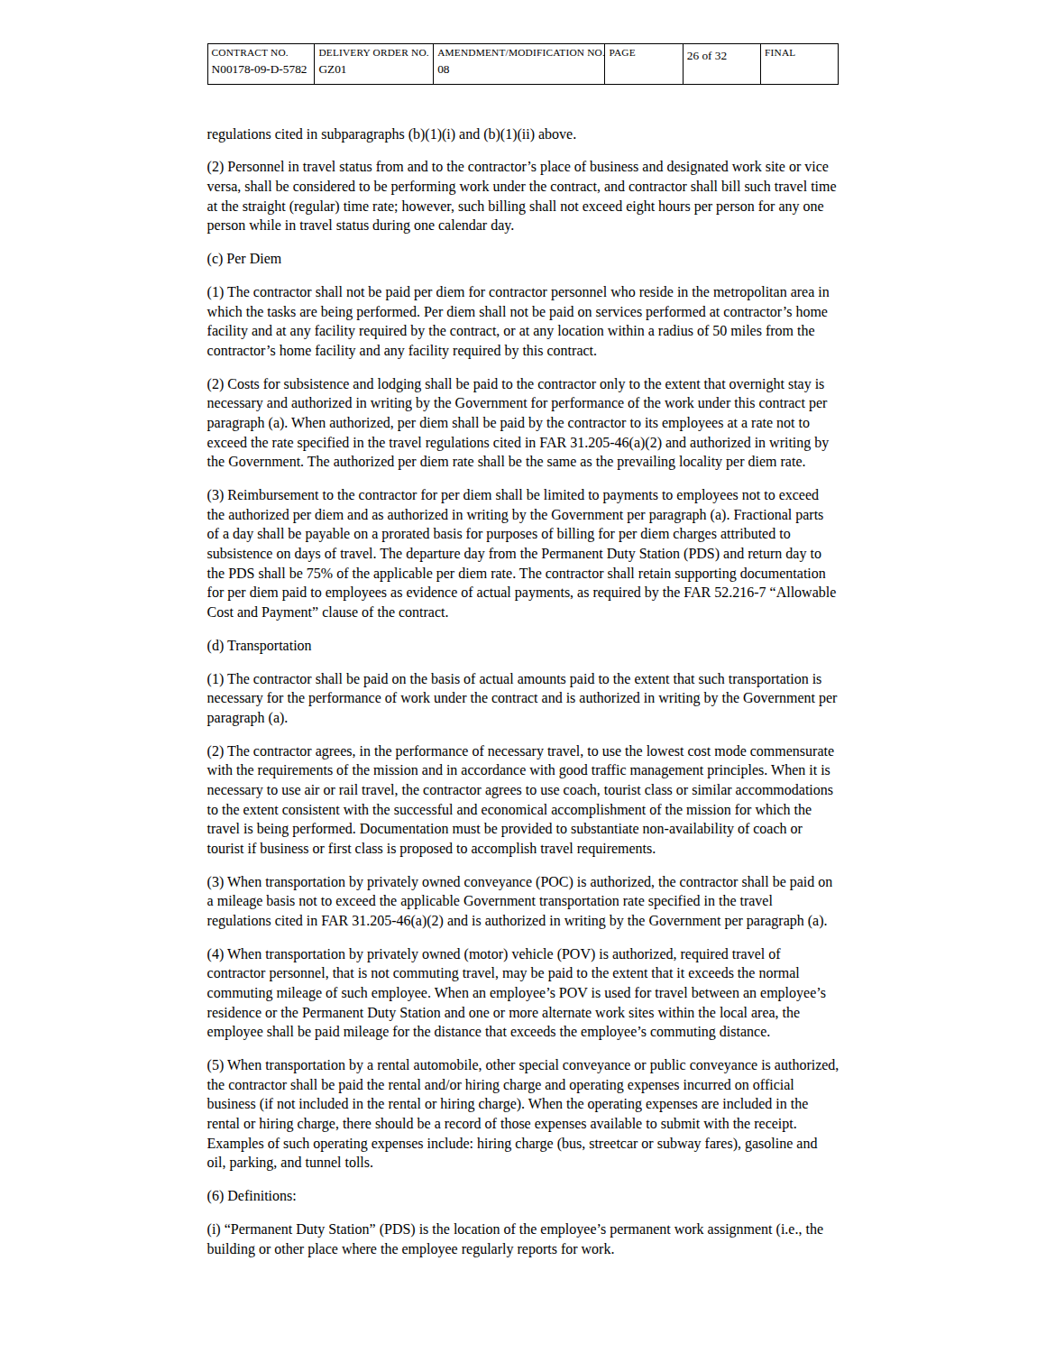| CONTRACT NO. N00178-09-D-5782 | DELIVERY ORDER NO. GZ01 | AMENDMENT/MODIFICATION NO. 08 | PAGE | 26 of 32 | FINAL |
regulations cited in subparagraphs (b)(1)(i) and (b)(1)(ii) above.
(2) Personnel in travel status from and to the contractor’s place of business and designated work site or vice versa, shall be considered to be performing work under the contract, and contractor shall bill such travel time at the straight (regular) time rate; however, such billing shall not exceed eight hours per person for any one person while in travel status during one calendar day.
(c) Per Diem
(1) The contractor shall not be paid per diem for contractor personnel who reside in the metropolitan area in which the tasks are being performed. Per diem shall not be paid on services performed at contractor’s home facility and at any facility required by the contract, or at any location within a radius of 50 miles from the contractor’s home facility and any facility required by this contract.
(2) Costs for subsistence and lodging shall be paid to the contractor only to the extent that overnight stay is necessary and authorized in writing by the Government for performance of the work under this contract per paragraph (a). When authorized, per diem shall be paid by the contractor to its employees at a rate not to exceed the rate specified in the travel regulations cited in FAR 31.205-46(a)(2) and authorized in writing by the Government. The authorized per diem rate shall be the same as the prevailing locality per diem rate.
(3) Reimbursement to the contractor for per diem shall be limited to payments to employees not to exceed the authorized per diem and as authorized in writing by the Government per paragraph (a). Fractional parts of a day shall be payable on a prorated basis for purposes of billing for per diem charges attributed to subsistence on days of travel. The departure day from the Permanent Duty Station (PDS) and return day to the PDS shall be 75% of the applicable per diem rate. The contractor shall retain supporting documentation for per diem paid to employees as evidence of actual payments, as required by the FAR 52.216-7 “Allowable Cost and Payment” clause of the contract.
(d) Transportation
(1) The contractor shall be paid on the basis of actual amounts paid to the extent that such transportation is necessary for the performance of work under the contract and is authorized in writing by the Government per paragraph (a).
(2) The contractor agrees, in the performance of necessary travel, to use the lowest cost mode commensurate with the requirements of the mission and in accordance with good traffic management principles. When it is necessary to use air or rail travel, the contractor agrees to use coach, tourist class or similar accommodations to the extent consistent with the successful and economical accomplishment of the mission for which the travel is being performed. Documentation must be provided to substantiate non-availability of coach or tourist if business or first class is proposed to accomplish travel requirements.
(3) When transportation by privately owned conveyance (POC) is authorized, the contractor shall be paid on a mileage basis not to exceed the applicable Government transportation rate specified in the travel regulations cited in FAR 31.205-46(a)(2) and is authorized in writing by the Government per paragraph (a).
(4) When transportation by privately owned (motor) vehicle (POV) is authorized, required travel of contractor personnel, that is not commuting travel, may be paid to the extent that it exceeds the normal commuting mileage of such employee. When an employee’s POV is used for travel between an employee’s residence or the Permanent Duty Station and one or more alternate work sites within the local area, the employee shall be paid mileage for the distance that exceeds the employee’s commuting distance.
(5) When transportation by a rental automobile, other special conveyance or public conveyance is authorized, the contractor shall be paid the rental and/or hiring charge and operating expenses incurred on official business (if not included in the rental or hiring charge). When the operating expenses are included in the rental or hiring charge, there should be a record of those expenses available to submit with the receipt. Examples of such operating expenses include: hiring charge (bus, streetcar or subway fares), gasoline and oil, parking, and tunnel tolls.
(6) Definitions:
(i) “Permanent Duty Station” (PDS) is the location of the employee’s permanent work assignment (i.e., the building or other place where the employee regularly reports for work.